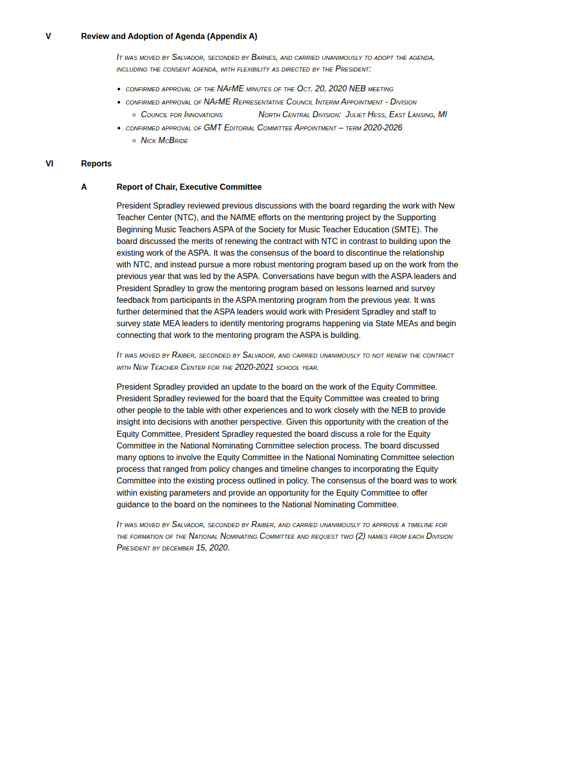V
Review and Adoption of Agenda (Appendix A)
It was moved by Salvador, seconded by Barnes, and carried unanimously to adopt the agenda, including the consent agenda, with flexibility as directed by the President:
confirmed approval of the NAfME minutes of the Oct. 20, 2020 NEB meeting
confirmed approval of NAfME Representative Council Interim Appointment - Division
Council for Innovations North Central Division: Juliet Hess, East Lansing, MI
confirmed approval of GMT Editorial Committee Appointment – term 2020-2026
Nick McBride
VI
Reports
A
Report of Chair, Executive Committee
President Spradley reviewed previous discussions with the board regarding the work with New Teacher Center (NTC), and the NAfME efforts on the mentoring project by the Supporting Beginning Music Teachers ASPA of the Society for Music Teacher Education (SMTE). The board discussed the merits of renewing the contract with NTC in contrast to building upon the existing work of the ASPA. It was the consensus of the board to discontinue the relationship with NTC, and instead pursue a more robust mentoring program based up on the work from the previous year that was led by the ASPA. Conversations have begun with the ASPA leaders and President Spradley to grow the mentoring program based on lessons learned and survey feedback from participants in the ASPA mentoring program from the previous year. It was further determined that the ASPA leaders would work with President Spradley and staff to survey state MEA leaders to identify mentoring programs happening via State MEAs and begin connecting that work to the mentoring program the ASPA is building.
It was moved by Raiber, seconded by Salvador, and carried unanimously to not renew the contract with New Teacher Center for the 2020-2021 school year.
President Spradley provided an update to the board on the work of the Equity Committee. President Spradley reviewed for the board that the Equity Committee was created to bring other people to the table with other experiences and to work closely with the NEB to provide insight into decisions with another perspective. Given this opportunity with the creation of the Equity Committee, President Spradley requested the board discuss a role for the Equity Committee in the National Nominating Committee selection process. The board discussed many options to involve the Equity Committee in the National Nominating Committee selection process that ranged from policy changes and timeline changes to incorporating the Equity Committee into the existing process outlined in policy. The consensus of the board was to work within existing parameters and provide an opportunity for the Equity Committee to offer guidance to the board on the nominees to the National Nominating Committee.
It was moved by Salvador, seconded by Raiber, and carried unanimously to approve a timeline for the formation of the National Nominating Committee and request two (2) names from each Division President by december 15, 2020.